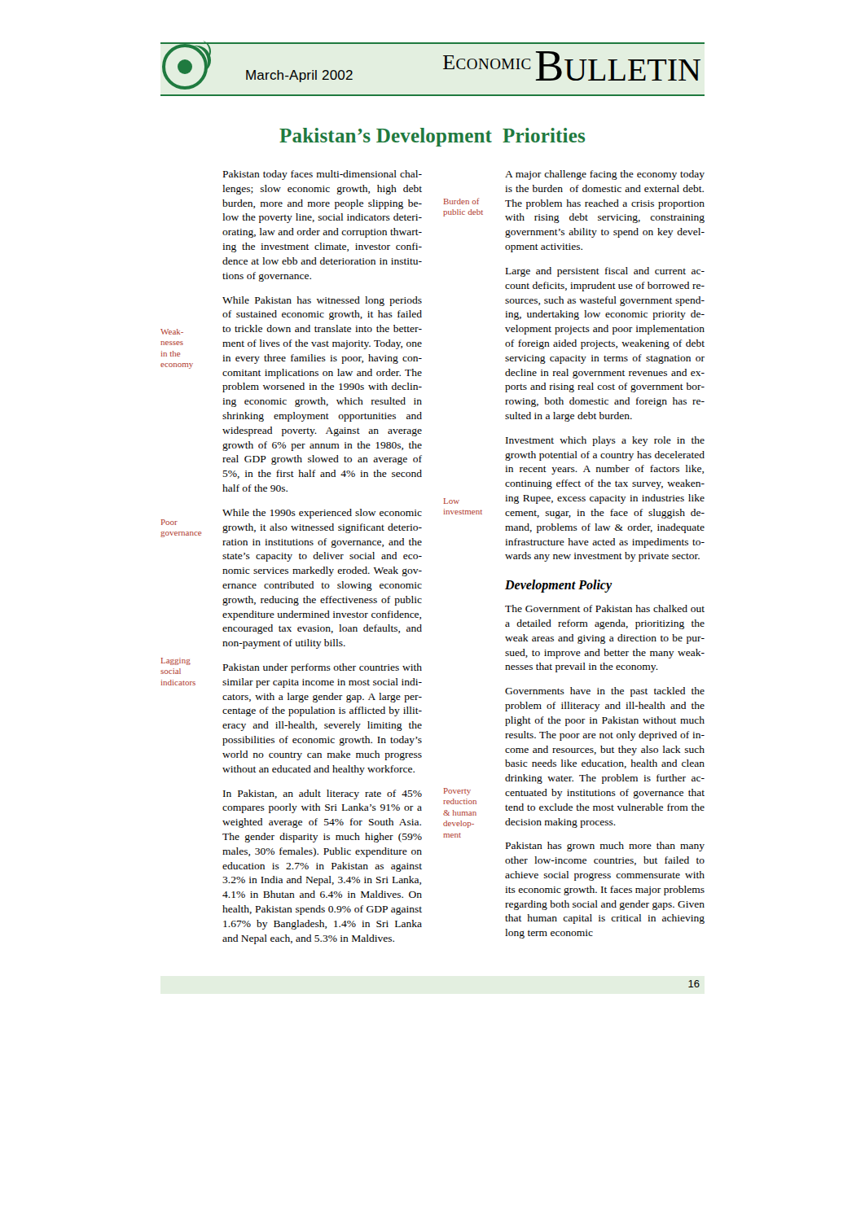March-April 2002
ECONOMIC BULLETIN
Pakistan’s Development Priorities
Weak-
nesses
in the
economy
Poor
governance
Lagging
social
indicators
Pakistan today faces multi-dimensional challenges; slow economic growth, high debt burden, more and more people slipping below the poverty line, social indicators deteriorating, law and order and corruption thwarting the investment climate, investor confidence at low ebb and deterioration in institutions of governance.
While Pakistan has witnessed long periods of sustained economic growth, it has failed to trickle down and translate into the betterment of lives of the vast majority. Today, one in every three families is poor, having concomitant implications on law and order. The problem worsened in the 1990s with declining economic growth, which resulted in shrinking employment opportunities and widespread poverty. Against an average growth of 6% per annum in the 1980s, the real GDP growth slowed to an average of 5%, in the first half and 4% in the second half of the 90s.
While the 1990s experienced slow economic growth, it also witnessed significant deterioration in institutions of governance, and the state’s capacity to deliver social and economic services markedly eroded. Weak governance contributed to slowing economic growth, reducing the effectiveness of public expenditure undermined investor confidence, encouraged tax evasion, loan defaults, and non-payment of utility bills.
Pakistan under performs other countries with similar per capita income in most social indicators, with a large gender gap. A large percentage of the population is afflicted by illiteracy and ill-health, severely limiting the possibilities of economic growth. In today’s world no country can make much progress without an educated and healthy workforce.
In Pakistan, an adult literacy rate of 45% compares poorly with Sri Lanka’s 91% or a weighted average of 54% for South Asia. The gender disparity is much higher (59% males, 30% females). Public expenditure on education is 2.7% in Pakistan as against 3.2% in India and Nepal, 3.4% in Sri Lanka, 4.1% in Bhutan and 6.4% in Maldives. On health, Pakistan spends 0.9% of GDP against 1.67% by Bangladesh, 1.4% in Sri Lanka and Nepal each, and 5.3% in Maldives.
Burden of
public debt
Low
investment
Poverty
reduction
& human
develop-
ment
A major challenge facing the economy today is the burden of domestic and external debt. The problem has reached a crisis proportion with rising debt servicing, constraining government’s ability to spend on key development activities.
Large and persistent fiscal and current account deficits, imprudent use of borrowed resources, such as wasteful government spending, undertaking low economic priority development projects and poor implementation of foreign aided projects, weakening of debt servicing capacity in terms of stagnation or decline in real government revenues and exports and rising real cost of government borrowing, both domestic and foreign has resulted in a large debt burden.
Investment which plays a key role in the growth potential of a country has decelerated in recent years. A number of factors like, continuing effect of the tax survey, weakening Rupee, excess capacity in industries like cement, sugar, in the face of sluggish demand, problems of law & order, inadequate infrastructure have acted as impediments towards any new investment by private sector.
Development Policy
The Government of Pakistan has chalked out a detailed reform agenda, prioritizing the weak areas and giving a direction to be pursued, to improve and better the many weaknesses that prevail in the economy.
Governments have in the past tackled the problem of illiteracy and ill-health and the plight of the poor in Pakistan without much results. The poor are not only deprived of income and resources, but they also lack such basic needs like education, health and clean drinking water. The problem is further accentuated by institutions of governance that tend to exclude the most vulnerable from the decision making process.
Pakistan has grown much more than many other low-income countries, but failed to achieve social progress commensurate with its economic growth. It faces major problems regarding both social and gender gaps. Given that human capital is critical in achieving long term economic
16